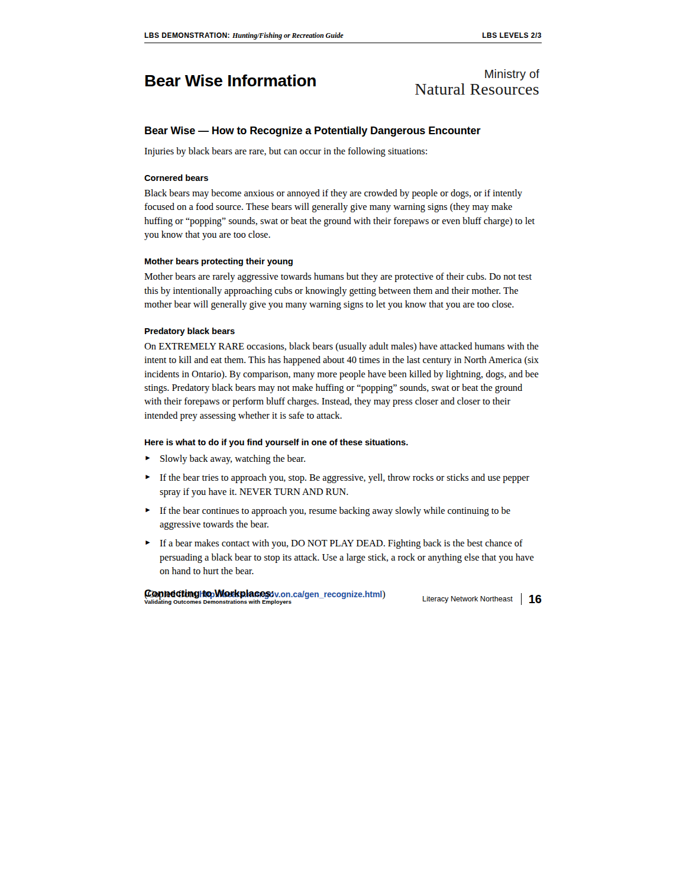LBS DEMONSTRATION: Hunting/Fishing or Recreation Guide
LBS LEVELS 2/3
Bear Wise Information
Ministry of Natural Resources
Bear Wise — How to Recognize a Potentially Dangerous Encounter
Injuries by black bears are rare, but can occur in the following situations:
Cornered bears
Black bears may become anxious or annoyed if they are crowded by people or dogs, or if intently focused on a food source. These bears will generally give many warning signs (they may make huffing or “popping” sounds, swat or beat the ground with their forepaws or even bluff charge) to let you know that you are too close.
Mother bears protecting their young
Mother bears are rarely aggressive towards humans but they are protective of their cubs. Do not test this by intentionally approaching cubs or knowingly getting between them and their mother. The mother bear will generally give you many warning signs to let you know that you are too close.
Predatory black bears
On EXTREMELY RARE occasions, black bears (usually adult males) have attacked humans with the intent to kill and eat them. This has happened about 40 times in the last century in North America (six incidents in Ontario). By comparison, many more people have been killed by lightning, dogs, and bee stings. Predatory black bears may not make huffing or “popping” sounds, swat or beat the ground with their forepaws or perform bluff charges. Instead, they may press closer and closer to their intended prey assessing whether it is safe to attack.
Here is what to do if you find yourself in one of these situations.
Slowly back away, watching the bear.
If the bear tries to approach you, stop. Be aggressive, yell, throw rocks or sticks and use pepper spray if you have it. NEVER TURN AND RUN.
If the bear continues to approach you, resume backing away slowly while continuing to be aggressive towards the bear.
If a bear makes contact with you, DO NOT PLAY DEAD. Fighting back is the best chance of persuading a black bear to stop its attack. Use a large stick, a rock or anything else that you have on hand to hurt the bear.
(Copied from http://bears.mnr.gov.on.ca/gen_recognize.html)
Connecting to Workplaces: Validating Outcomes Demonstrations with Employers
Literacy Network Northeast 16